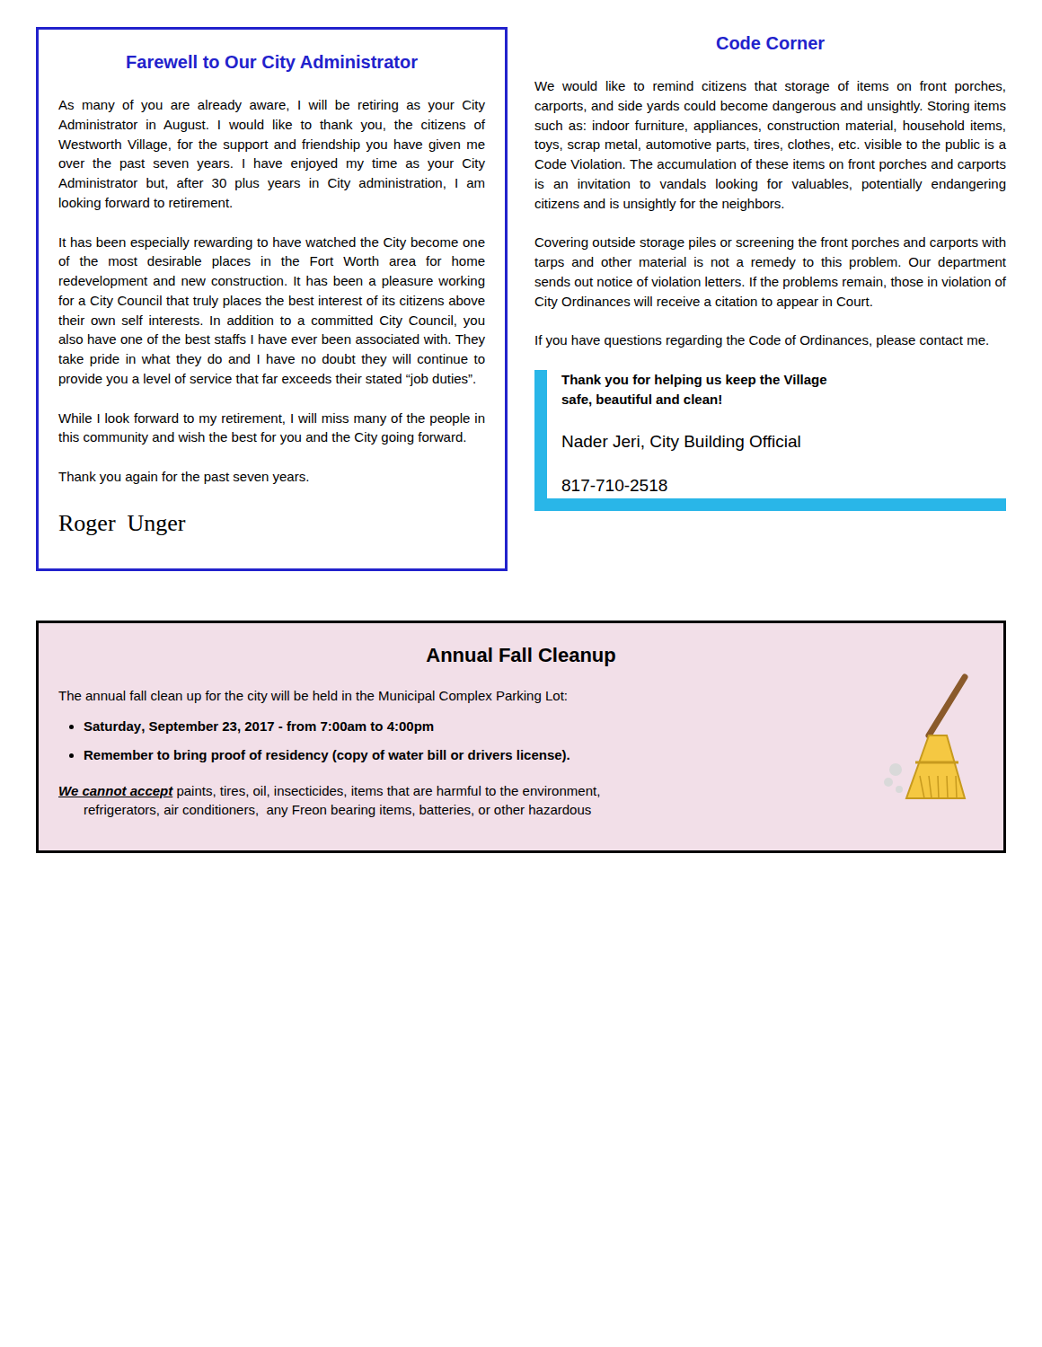Farewell to Our City Administrator
As many of you are already aware, I will be retiring as your City Administrator in August. I would like to thank you, the citizens of Westworth Village, for the support and friendship you have given me over the past seven years. I have enjoyed my time as your City Administrator but, after 30 plus years in City administration, I am looking forward to retirement.
It has been especially rewarding to have watched the City become one of the most desirable places in the Fort Worth area for home redevelopment and new construction. It has been a pleasure working for a City Council that truly places the best interest of its citizens above their own self interests. In addition to a committed City Council, you also have one of the best staffs I have ever been associated with. They take pride in what they do and I have no doubt they will continue to provide you a level of service that far exceeds their stated “job duties”.
While I look forward to my retirement, I will miss many of the people in this community and wish the best for you and the City going forward.
Thank you again for the past seven years.
Roger Unger
Code Corner
We would like to remind citizens that storage of items on front porches, carports, and side yards could become dangerous and unsightly. Storing items such as: indoor furniture, appliances, construction material, household items, toys, scrap metal, automotive parts, tires, clothes, etc. visible to the public is a Code Violation. The accumulation of these items on front porches and carports is an invitation to vandals looking for valuables, potentially endangering citizens and is unsightly for the neighbors.
Covering outside storage piles or screening the front porches and carports with tarps and other material is not a remedy to this problem. Our department sends out notice of violation letters. If the problems remain, those in violation of City Ordinances will receive a citation to appear in Court.
If you have questions regarding the Code of Ordinances, please contact me.
Thank you for helping us keep the Village
safe, beautiful and clean!
Nader Jeri, City Building Official
817-710-2518
Annual Fall Cleanup
The annual fall clean up for the city will be held in the Municipal Complex Parking Lot:
Saturday, September 23, 2017 - from 7:00am to 4:00pm
Remember to bring proof of residency (copy of water bill or drivers license).
We cannot accept paints, tires, oil, insecticides, items that are harmful to the environment, refrigerators, air conditioners, any Freon bearing items, batteries, or other hazardous